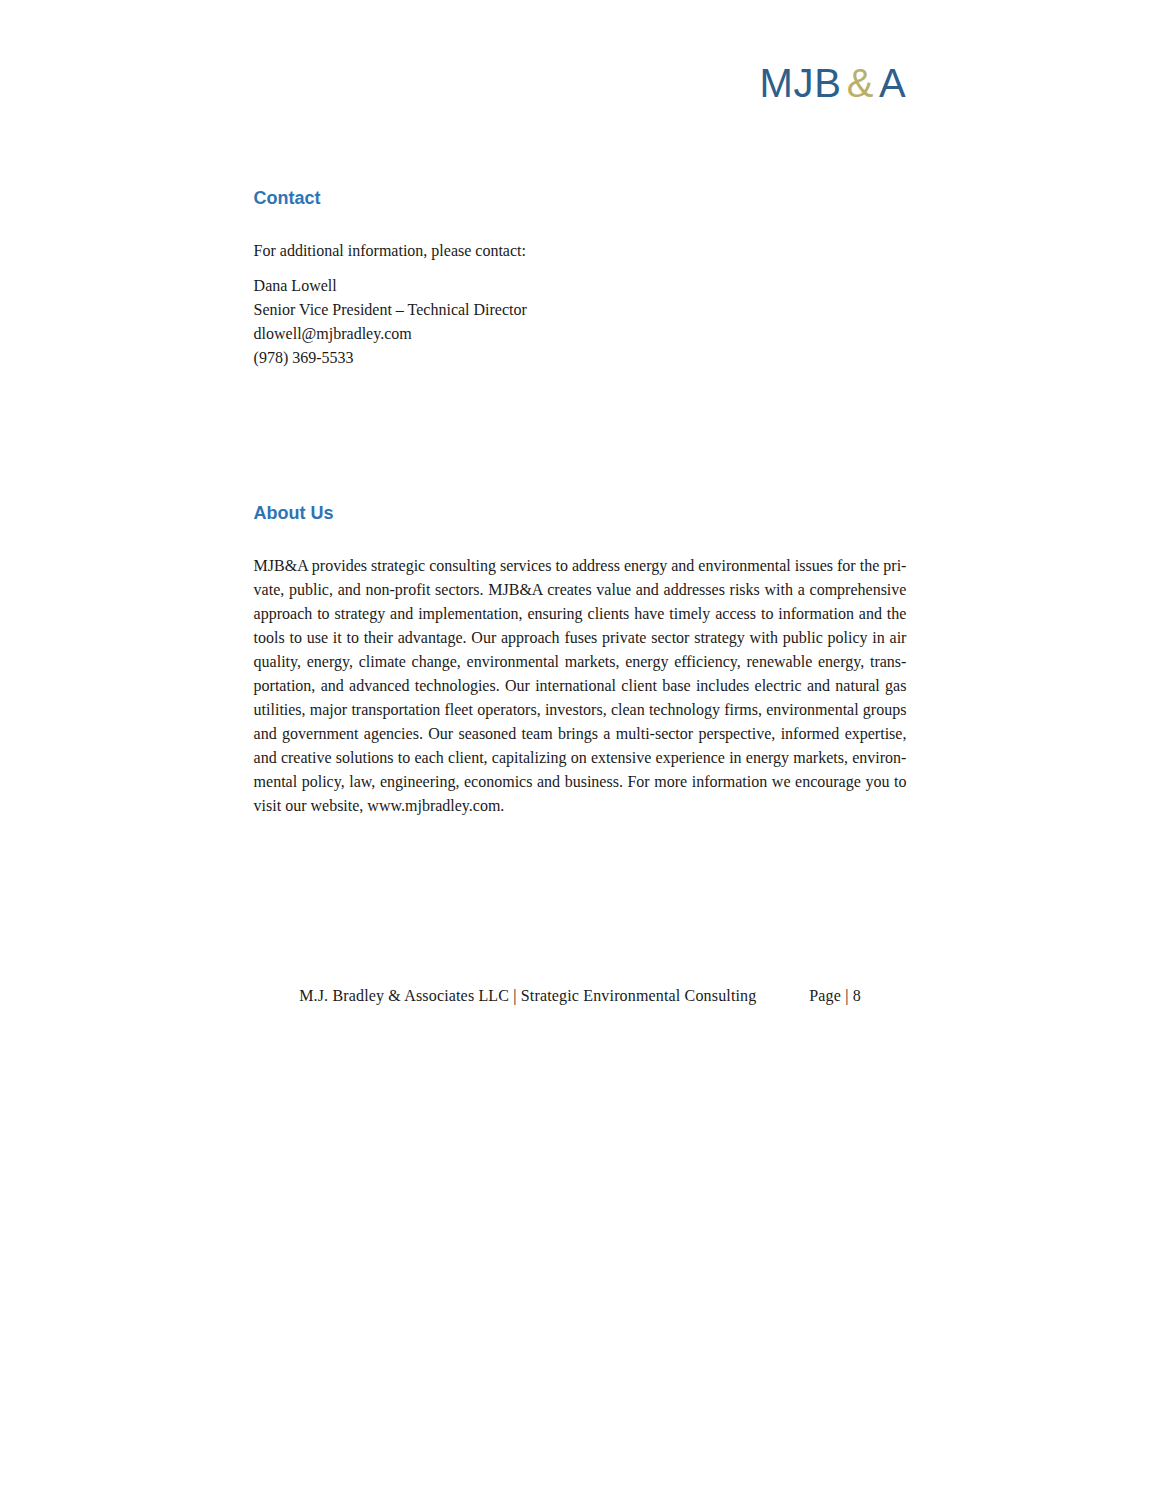MJB&A
Contact
For additional information, please contact:
Dana Lowell
Senior Vice President – Technical Director
dlowell@mjbradley.com
(978) 369-5533
About Us
MJB&A provides strategic consulting services to address energy and environmental issues for the private, public, and non-profit sectors. MJB&A creates value and addresses risks with a comprehensive approach to strategy and implementation, ensuring clients have timely access to information and the tools to use it to their advantage. Our approach fuses private sector strategy with public policy in air quality, energy, climate change, environmental markets, energy efficiency, renewable energy, transportation, and advanced technologies. Our international client base includes electric and natural gas utilities, major transportation fleet operators, investors, clean technology firms, environmental groups and government agencies. Our seasoned team brings a multi-sector perspective, informed expertise, and creative solutions to each client, capitalizing on extensive experience in energy markets, environmental policy, law, engineering, economics and business. For more information we encourage you to visit our website, www.mjbradley.com.
M.J. Bradley & Associates LLC | Strategic Environmental Consulting Page | 8